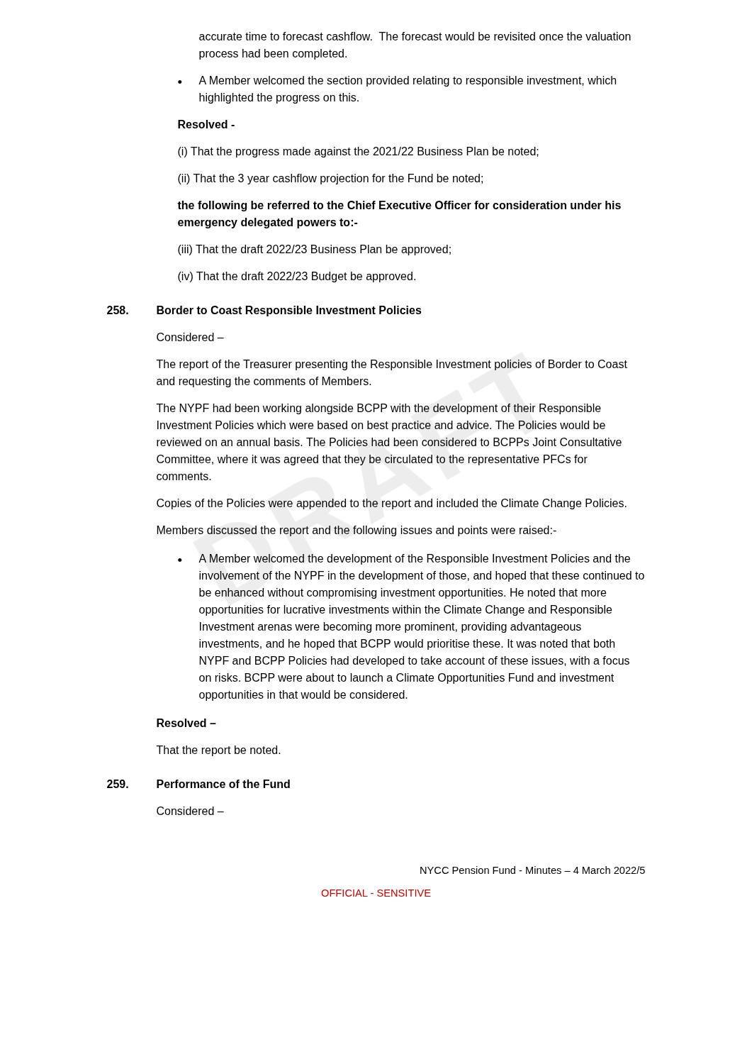DRAFT
accurate time to forecast cashflow. The forecast would be revisited once the valuation process had been completed.
A Member welcomed the section provided relating to responsible investment, which highlighted the progress on this.
Resolved -
(i) That the progress made against the 2021/22 Business Plan be noted;
(ii) That the 3 year cashflow projection for the Fund be noted;
the following be referred to the Chief Executive Officer for consideration under his emergency delegated powers to:-
(iii) That the draft 2022/23 Business Plan be approved;
(iv) That the draft 2022/23 Budget be approved.
258. Border to Coast Responsible Investment Policies
Considered –
The report of the Treasurer presenting the Responsible Investment policies of Border to Coast and requesting the comments of Members.
The NYPF had been working alongside BCPP with the development of their Responsible Investment Policies which were based on best practice and advice. The Policies would be reviewed on an annual basis. The Policies had been considered to BCPPs Joint Consultative Committee, where it was agreed that they be circulated to the representative PFCs for comments.
Copies of the Policies were appended to the report and included the Climate Change Policies.
Members discussed the report and the following issues and points were raised:-
A Member welcomed the development of the Responsible Investment Policies and the involvement of the NYPF in the development of those, and hoped that these continued to be enhanced without compromising investment opportunities. He noted that more opportunities for lucrative investments within the Climate Change and Responsible Investment arenas were becoming more prominent, providing advantageous investments, and he hoped that BCPP would prioritise these. It was noted that both NYPF and BCPP Policies had developed to take account of these issues, with a focus on risks. BCPP were about to launch a Climate Opportunities Fund and investment opportunities in that would be considered.
Resolved –
That the report be noted.
259. Performance of the Fund
Considered –
NYCC Pension Fund - Minutes – 4 March 2022/5
OFFICIAL - SENSITIVE